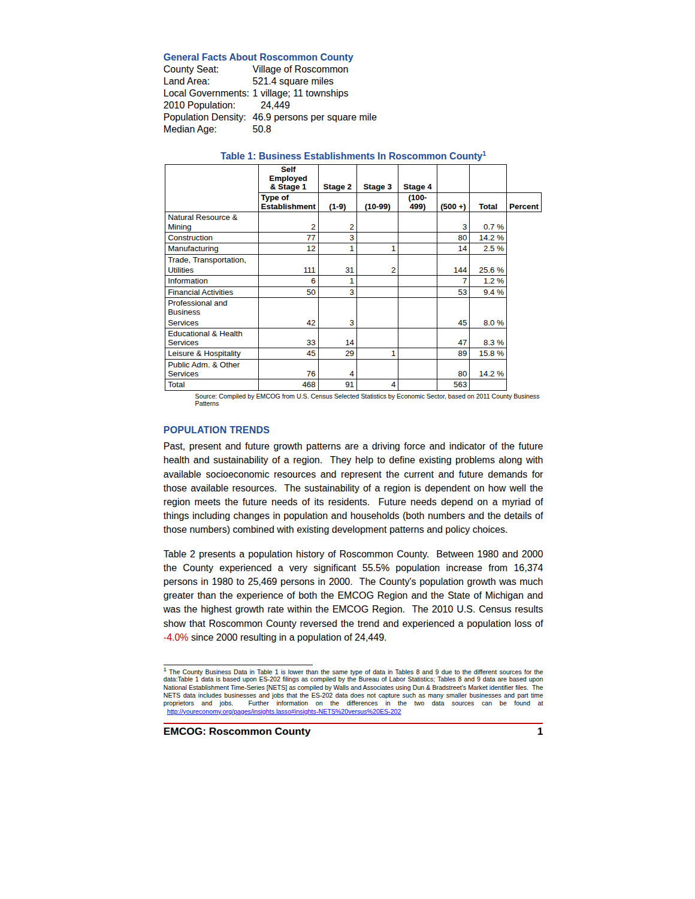General Facts About Roscommon County
County Seat: Village of Roscommon
Land Area: 521.4 square miles
Local Governments: 1 village; 11 townships
2010 Population: 24,449
Population Density: 46.9 persons per square mile
Median Age: 50.8
Table 1: Business Establishments In Roscommon County1
| | Self Employed & Stage 1 | Stage 2 | Stage 3 | Stage 4 | | |
| --- | --- | --- | --- | --- | --- | --- |
| Type of Establishment | (1-9) | (10-99) | (100-499) | (500 +) | Total | Percent |
| Natural Resource & Mining | 2 | 2 | | | 3 | 0.7 % |
| Construction | 77 | 3 | | | 80 | 14.2 % |
| Manufacturing | 12 | 1 | 1 | | 14 | 2.5 % |
| Trade, Transportation, | | | | | | |
| Utilities | 111 | 31 | 2 | | 144 | 25.6 % |
| Information | 6 | 1 | | | 7 | 1.2 % |
| Financial Activities | 50 | 3 | | | 53 | 9.4 % |
| Professional and Business | | | | | | |
| Services | 42 | 3 | | | 45 | 8.0 % |
| Educational & Health Services | 33 | 14 | | | 47 | 8.3 % |
| Leisure & Hospitality | 45 | 29 | 1 | | 89 | 15.8 % |
| Public Adm. & Other Services | 76 | 4 | | | 80 | 14.2 % |
| Total | 468 | 91 | 4 | | 563 | |
Source: Compiled by EMCOG from U.S. Census Selected Statistics by Economic Sector, based on 2011 County Business Patterns
POPULATION TRENDS
Past, present and future growth patterns are a driving force and indicator of the future health and sustainability of a region. They help to define existing problems along with available socioeconomic resources and represent the current and future demands for those available resources. The sustainability of a region is dependent on how well the region meets the future needs of its residents. Future needs depend on a myriad of things including changes in population and households (both numbers and the details of those numbers) combined with existing development patterns and policy choices.
Table 2 presents a population history of Roscommon County. Between 1980 and 2000 the County experienced a very significant 55.5% population increase from 16,374 persons in 1980 to 25,469 persons in 2000. The County's population growth was much greater than the experience of both the EMCOG Region and the State of Michigan and was the highest growth rate within the EMCOG Region. The 2010 U.S. Census results show that Roscommon County reversed the trend and experienced a population loss of -4.0% since 2000 resulting in a population of 24,449.
1 The County Business Data in Table 1 is lower than the same type of data in Tables 8 and 9 due to the different sources for the data:Table 1 data is based upon ES-202 filings as compiled by the Bureau of Labor Statistics; Tables 8 and 9 data are based upon National Establishment Time-Series [NETS] as compiled by Walls and Associates using Dun & Bradstreet’s Market identifier files. The NETS data includes businesses and jobs that the ES-202 data does not capture such as many smaller businesses and part time proprietors and jobs. Further information on the differences in the two data sources can be found at http://youreconomy.org/pages/insights.lasso#insights-NETS%20versus%20ES-202
EMCOG: Roscommon County
1